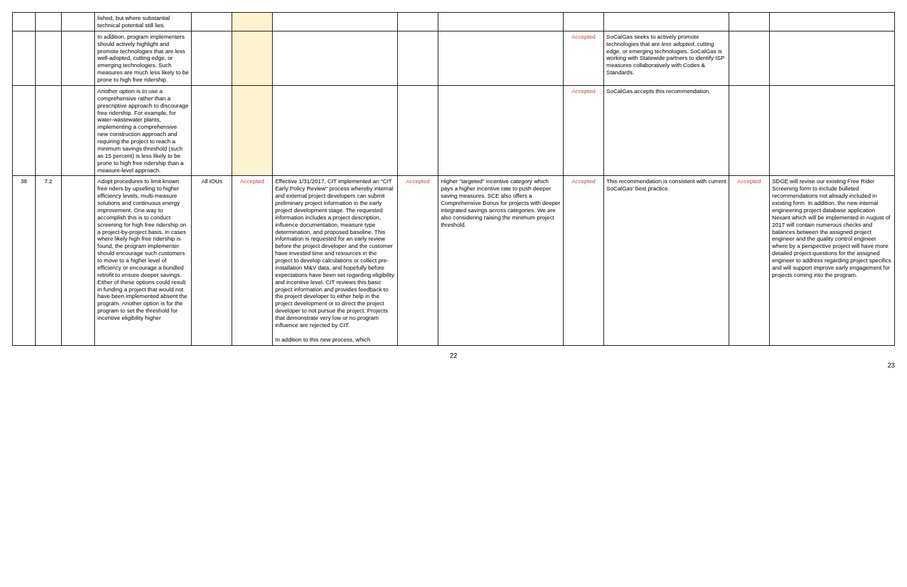| | | | lished, but where substantial technical potential still lies. | | | | | | | | | |
| | | | In addition, program implementers should actively highlight and promote technologies that are less well-adopted, cutting edge, or emerging technologies. Such measures are much less likely to be prone to high free ridership. | | | | | | Accepted | SoCalGas seeks to actively promote technologies that are less adopted , cutting edge, or emerging technologies. SoCalGas is working with Statewide partners to identify ISP measures collaboratively with Codes & Standards. | | |
| | | | Another option is to use a comprehensive rather than a prescriptive approach to discourage free ridership. For example, for water-wastewater plants, implementing a comprehensive new construction approach and requiring the project to reach a minimum savings threshold (such as 15 percent) is less likely to be prone to high free ridership than a measure-level approach. | | | | | | Accepted | SoCalGas accepts this recommendation. | | |
| 38 | 7.2 | | Adopt procedures to limit known free riders by upselling to higher efficiency levels, multi-measure solutions and continuous energy improvement. One way to accomplish this is to conduct screening for high free ridership on a project-by-project basis. In cases where likely high free ridership is found, the program implementer should encourage such customers to move to a higher level of efficiency or encourage a bundled retrofit to ensure deeper savings. Either of these options could result in funding a project that would not have been implemented absent the program. Another option is for the program to set the threshold for incentive eligibility higher | All IOUs | Accepted | Effective 1/31/2017, CIT implemented an "CIT Early Policy Review" process whereby internal and external project developers can submit preliminary project information in the early project development stage. The requested information includes a project description, influence documentation, measure type determination, and proposed baseline. This information is requested for an early review before the project developer and the customer have invested time and resources in the project to develop calculations or collect pre-installation M&V data, and hopefully before expectations have been set regarding eligibility and incentive level. CIT reviews this basic project information and provides feedback to the project developer to either help in the project development or to direct the project developer to not pursue the project. Projects that demonstrate very low or no program influence are rejected by CIT. In addition to this new process, which | Accepted | Higher "targeted" incentive category which pays a higher incentive rate to push deeper saving measures. SCE also offers a Comprehensive Bonus for projects with deeper integrated savings across categories. We are also considering raising the minimum project threshold. | Accepted | This recommendation is consistent with current SoCalGas' best practice. | Accepted | SDGE will revise our existing Free Rider Screening form to include bulleted recommendations not already included in existing form. In addition, the new internal engineering project database application Nexant which will be implemented in August of 2017 will contain numerous checks and balances between the assigned project engineer and the quality control engineer where by a perspective project will have more detailed project questions for the assigned engineer to address regarding project specifics and will support improve early engagement for projects coming into the program. |
22
23